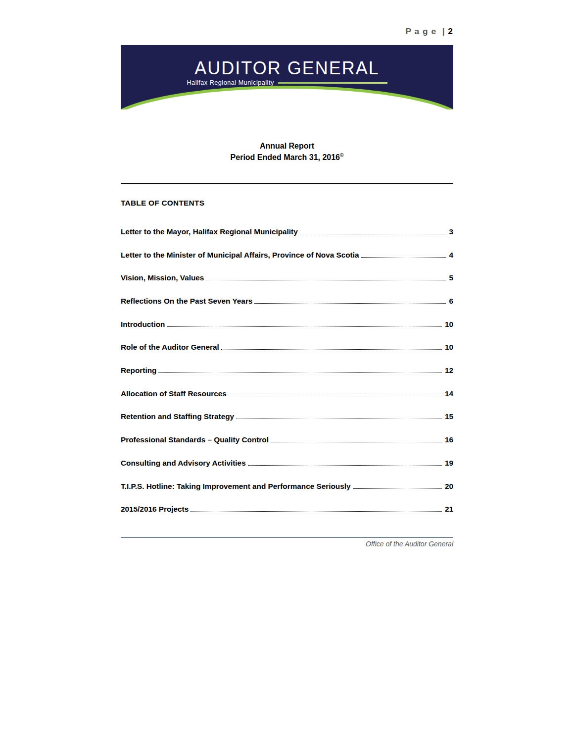P a g e | 2
AUDITOR GENERAL
Halifax Regional Municipality
Annual Report
Period Ended March 31, 2016©
TABLE OF CONTENTS
Letter to the Mayor, Halifax Regional Municipality 3
Letter to the Minister of Municipal Affairs, Province of Nova Scotia 4
Vision, Mission, Values 5
Reflections On the Past Seven Years 6
Introduction 10
Role of the Auditor General 10
Reporting 12
Allocation of Staff Resources 14
Retention and Staffing Strategy 15
Professional Standards – Quality Control 16
Consulting and Advisory Activities 19
T.I.P.S. Hotline: Taking Improvement and Performance Seriously 20
2015/2016 Projects 21
Office of the Auditor General